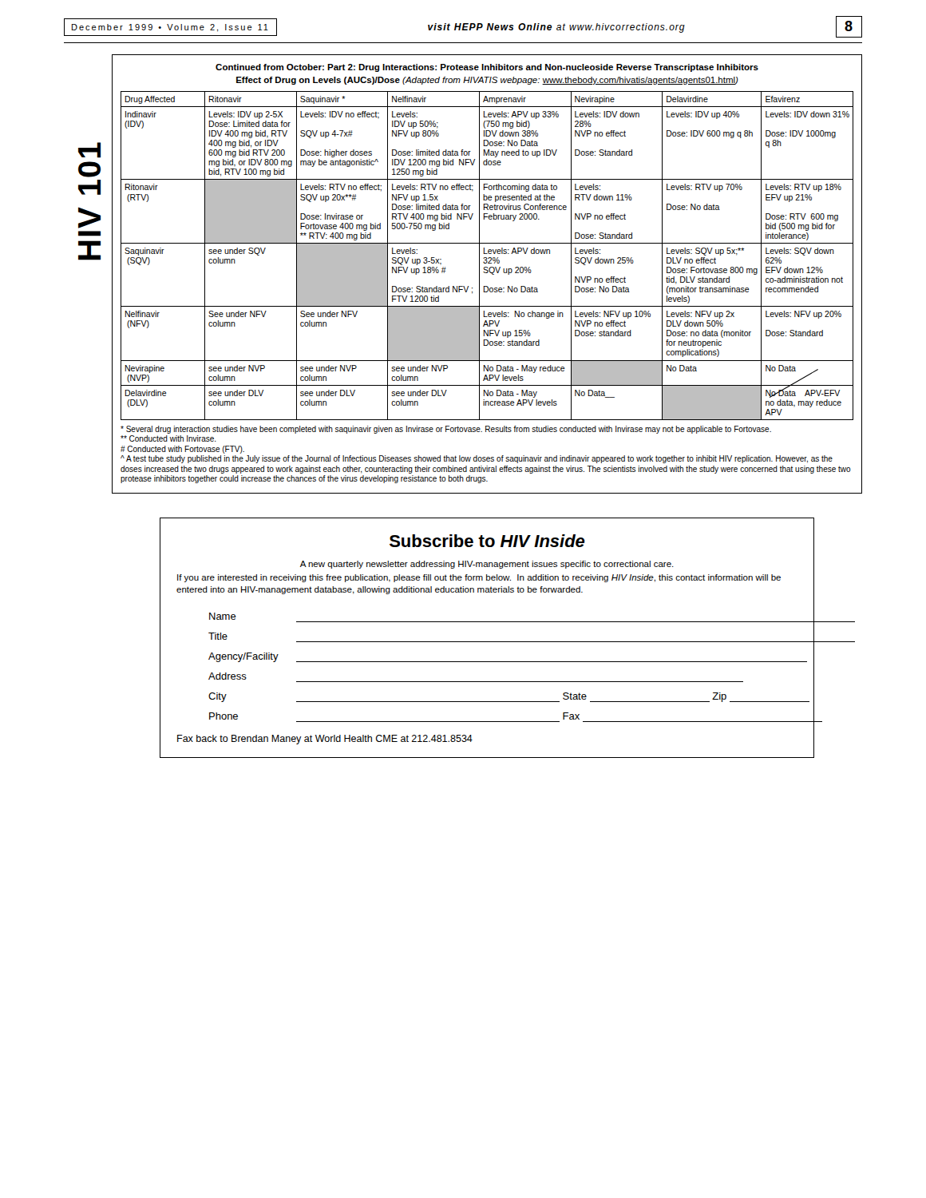December 1999 • Volume 2, Issue 11
visit HEPP News Online at www.hivcorrections.org
8
HIV 101
Continued from October: Part 2: Drug Interactions: Protease Inhibitors and Non-nucleoside Reverse Transcriptase Inhibitors
Effect of Drug on Levels (AUCs)/Dose (Adapted from HIVATIS webpage: www.thebody.com/hivatis/agents/agents01.html)
| Drug Affected | Ritonavir | Saquinavir * | Nelfinavir | Amprenavir | Nevirapine | Delavirdine | Efavirenz |
| --- | --- | --- | --- | --- | --- | --- | --- |
| Indinavir (IDV) | Levels: IDV up 2-5X Dose: Limited data for IDV 400 mg bid, RTV 400 mg bid, or IDV 600 mg bid RTV 200 mg bid, or IDV 800 mg bid, RTV 100 mg bid | Levels: IDV no effect; SQV up 4-7x# Dose: higher doses may be antagonistic^ | Levels: IDV up 50%; NFV up 80% Dose: limited data for IDV 1200 mg bid NFV 1250 mg bid | Levels: APV up 33% (750 mg bid) IDV down 38% Dose: No Data May need to up IDV dose | Levels: IDV down 28% NVP no effect Dose: Standard | Levels: IDV up 40% Dose: IDV 600 mg q 8h | Levels: IDV down 31% Dose: IDV 1000mg q 8h |
| Ritonavir (RTV) | | Levels: RTV no effect; SQV up 20x**# Dose: Invirase or Fortovase 400 mg bid ** RTV: 400 mg bid | Levels: RTV no effect; NFV up 1.5x Dose: limited data for RTV 400 mg bid NFV 500-750 mg bid | Forthcoming data to be presented at the Retrovirus Conference February 2000. | Levels: RTV down 11% NVP no effect Dose: Standard | Levels: RTV up 70% Dose: No data | Levels: RTV up 18% EFV up 21% Dose: RTV 600 mg bid (500 mg bid for intolerance) |
| Saquinavir (SQV) | see under SQV column | | Levels: SQV up 3-5x; NFV up 18% # Dose: Standard NFV ; FTV 1200 tid | Levels: APV down 32% SQV up 20% Dose: No Data | Levels: SQV down 25% NVP no effect Dose: No Data | Levels: SQV up 5x;** DLV no effect Dose: Fortovase 800 mg tid, DLV standard (monitor transaminase levels) | Levels: SQV down 62% EFV down 12% co-administration not recommended |
| Nelfinavir (NFV) | See under NFV column | See under NFV column | | Levels: No change in APV NFV up 15% Dose: standard | Levels: NFV up 10% NVP no effect Dose: standard | Levels: NFV up 2x DLV down 50% Dose: no data (monitor for neutropenic complications) | Levels: NFV up 20% Dose: Standard |
| Nevirapine (NVP) | see under NVP column | see under NVP column | see under NVP column | No Data - May reduce APV levels | | No Data | No Data |
| Delavirdine (DLV) | see under DLV column | see under DLV column | see under DLV column | No Data - May increase APV levels | No Data__ | | No Data APV-EFV no data, may reduce APV |
* Several drug interaction studies have been completed with saquinavir given as Invirase or Fortovase. Results from studies conducted with Invirase may not be applicable to Fortovase.
** Conducted with Invirase.
# Conducted with Fortovase (FTV).
^ A test tube study published in the July issue of the Journal of Infectious Diseases showed that low doses of saquinavir and indinavir appeared to work together to inhibit HIV replication. However, as the doses increased the two drugs appeared to work against each other, counteracting their combined antiviral effects against the virus. The scientists involved with the study were concerned that using these two protease inhibitors together could increase the chances of the virus developing resistance to both drugs.
Subscribe to HIV Inside
A new quarterly newsletter addressing HIV-management issues specific to correctional care.
If you are interested in receiving this free publication, please fill out the form below. In addition to receiving HIV Inside, this contact information will be entered into an HIV-management database, allowing additional education materials to be forwarded.
Name
Title
Agency/Facility
Address
City State Zip
Phone Fax
Fax back to Brendan Maney at World Health CME at 212.481.8534